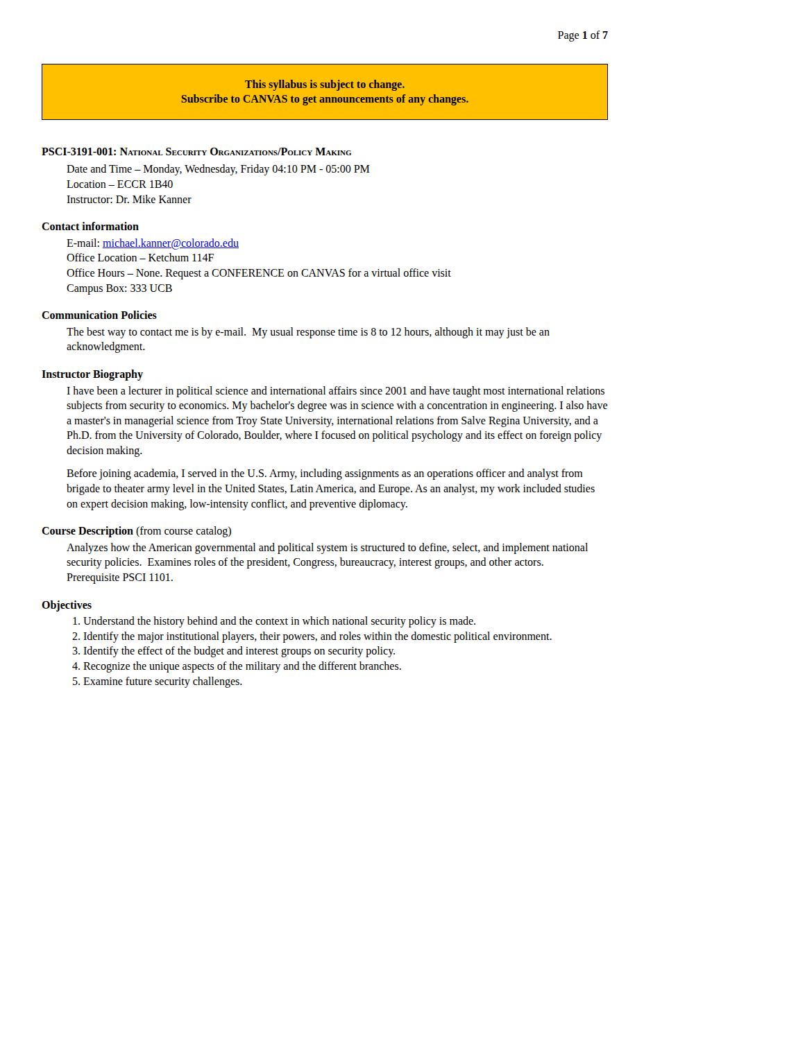Page 1 of 7
This syllabus is subject to change.
Subscribe to CANVAS to get announcements of any changes.
PSCI-3191-001: National Security Organizations/Policy Making
Date and Time – Monday, Wednesday, Friday 04:10 PM - 05:00 PM
Location – ECCR 1B40
Instructor: Dr. Mike Kanner
Contact information
E-mail: michael.kanner@colorado.edu
Office Location – Ketchum 114F
Office Hours – None. Request a CONFERENCE on CANVAS for a virtual office visit
Campus Box: 333 UCB
Communication Policies
The best way to contact me is by e-mail. My usual response time is 8 to 12 hours, although it may just be an acknowledgment.
Instructor Biography
I have been a lecturer in political science and international affairs since 2001 and have taught most international relations subjects from security to economics. My bachelor's degree was in science with a concentration in engineering. I also have a master's in managerial science from Troy State University, international relations from Salve Regina University, and a Ph.D. from the University of Colorado, Boulder, where I focused on political psychology and its effect on foreign policy decision making.
Before joining academia, I served in the U.S. Army, including assignments as an operations officer and analyst from brigade to theater army level in the United States, Latin America, and Europe. As an analyst, my work included studies on expert decision making, low-intensity conflict, and preventive diplomacy.
Course Description (from course catalog)
Analyzes how the American governmental and political system is structured to define, select, and implement national security policies. Examines roles of the president, Congress, bureaucracy, interest groups, and other actors.
Prerequisite PSCI 1101.
Objectives
Understand the history behind and the context in which national security policy is made.
Identify the major institutional players, their powers, and roles within the domestic political environment.
Identify the effect of the budget and interest groups on security policy.
Recognize the unique aspects of the military and the different branches.
Examine future security challenges.